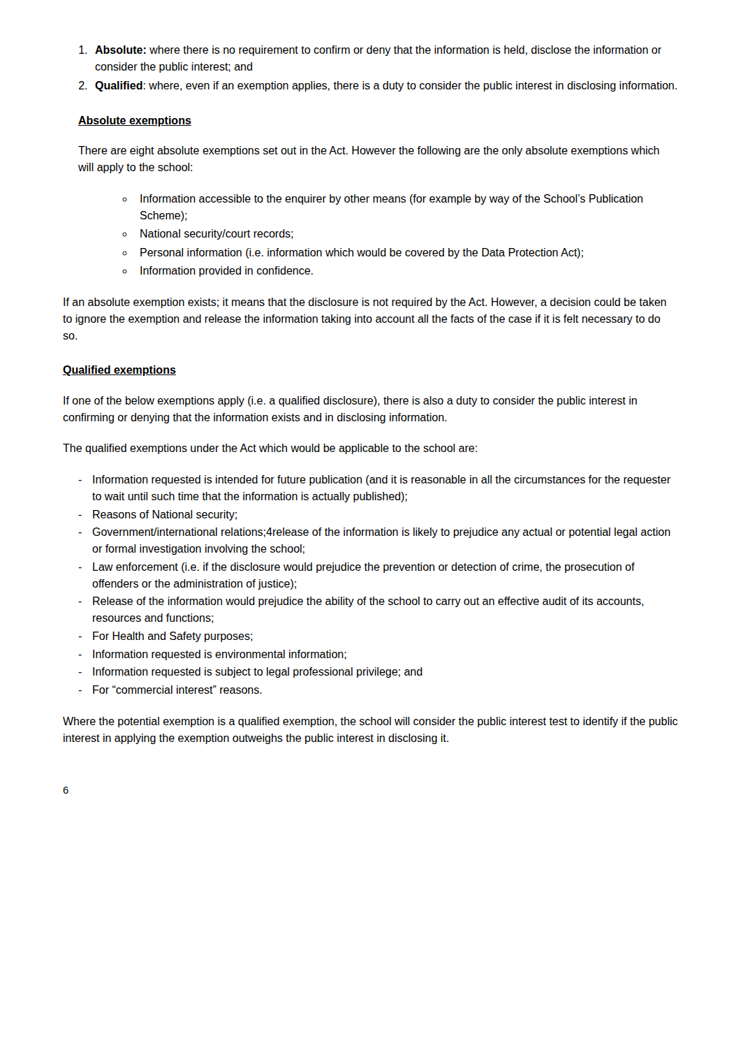Absolute: where there is no requirement to confirm or deny that the information is held, disclose the information or consider the public interest; and
Qualified: where, even if an exemption applies, there is a duty to consider the public interest in disclosing information.
Absolute exemptions
There are eight absolute exemptions set out in the Act. However the following are the only absolute exemptions which will apply to the school:
Information accessible to the enquirer by other means (for example by way of the School’s Publication Scheme);
National security/court records;
Personal information (i.e. information which would be covered by the Data Protection Act);
Information provided in confidence.
If an absolute exemption exists; it means that the disclosure is not required by the Act. However, a decision could be taken to ignore the exemption and release the information taking into account all the facts of the case if it is felt necessary to do so.
Qualified exemptions
If one of the below exemptions apply (i.e. a qualified disclosure), there is also a duty to consider the public interest in confirming or denying that the information exists and in disclosing information.
The qualified exemptions under the Act which would be applicable to the school are:
Information requested is intended for future publication (and it is reasonable in all the circumstances for the requester to wait until such time that the information is actually published);
Reasons of National security;
Government/international relations;4release of the information is likely to prejudice any actual or potential legal action or formal investigation involving the school;
Law enforcement (i.e. if the disclosure would prejudice the prevention or detection of crime, the prosecution of offenders or the administration of justice);
Release of the information would prejudice the ability of the school to carry out an effective audit of its accounts, resources and functions;
For Health and Safety purposes;
Information requested is environmental information;
Information requested is subject to legal professional privilege; and
For “commercial interest” reasons.
Where the potential exemption is a qualified exemption, the school will consider the public interest test to identify if the public interest in applying the exemption outweighs the public interest in disclosing it.
6